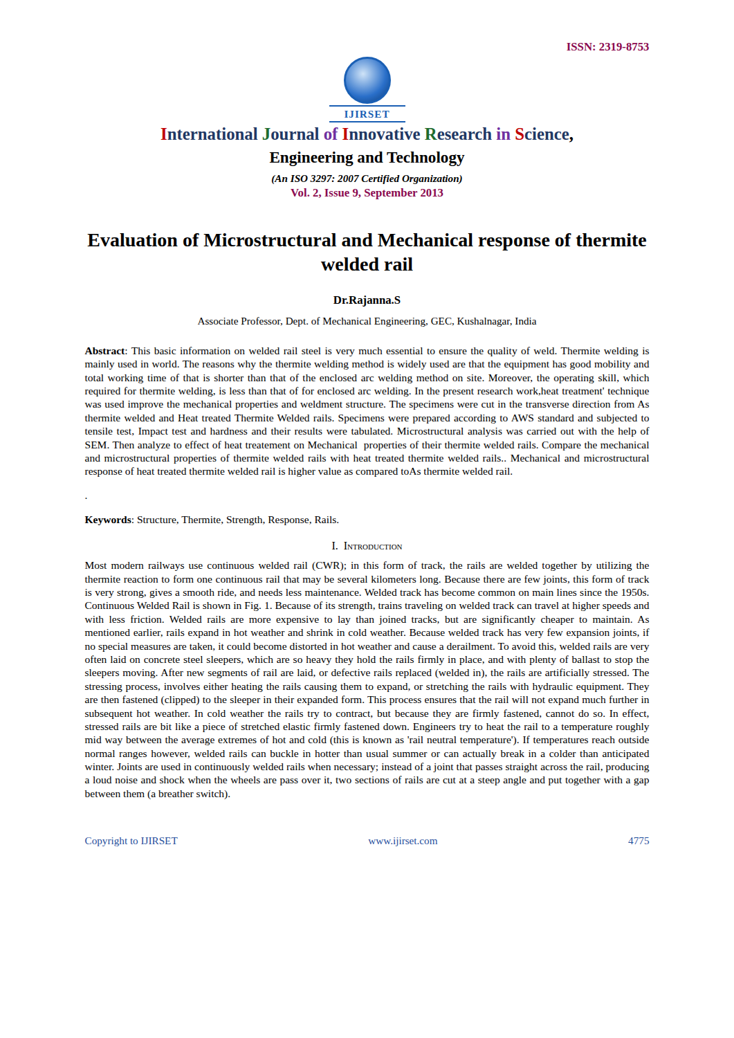ISSN: 2319-8753
IJIRSET
International Journal of Innovative Research in Science,
Engineering and Technology
(An ISO 3297: 2007 Certified Organization)
Vol. 2, Issue 9, September 2013
Evaluation of Microstructural and Mechanical response of thermite welded rail
Dr.Rajanna.S
Associate Professor, Dept. of Mechanical Engineering, GEC, Kushalnagar, India
Abstract: This basic information on welded rail steel is very much essential to ensure the quality of weld. Thermite welding is mainly used in world. The reasons why the thermite welding method is widely used are that the equipment has good mobility and total working time of that is shorter than that of the enclosed arc welding method on site. Moreover, the operating skill, which required for thermite welding, is less than that of for enclosed arc welding. In the present research work,heat treatment' technique was used improve the mechanical properties and weldment structure. The specimens were cut in the transverse direction from As thermite welded and Heat treated Thermite Welded rails. Specimens were prepared according to AWS standard and subjected to tensile test, Impact test and hardness and their results were tabulated. Microstructural analysis was carried out with the help of SEM. Then analyze to effect of heat treatement on Mechanical properties of their thermite welded rails. Compare the mechanical and microstructural properties of thermite welded rails with heat treated thermite welded rails.. Mechanical and microstructural response of heat treated thermite welded rail is higher value as compared toAs thermite welded rail.
.
Keywords: Structure, Thermite, Strength, Response, Rails.
I. Introduction
Most modern railways use continuous welded rail (CWR); in this form of track, the rails are welded together by utilizing the thermite reaction to form one continuous rail that may be several kilometers long. Because there are few joints, this form of track is very strong, gives a smooth ride, and needs less maintenance. Welded track has become common on main lines since the 1950s. Continuous Welded Rail is shown in Fig. 1. Because of its strength, trains traveling on welded track can travel at higher speeds and with less friction. Welded rails are more expensive to lay than joined tracks, but are significantly cheaper to maintain. As mentioned earlier, rails expand in hot weather and shrink in cold weather. Because welded track has very few expansion joints, if no special measures are taken, it could become distorted in hot weather and cause a derailment. To avoid this, welded rails are very often laid on concrete steel sleepers, which are so heavy they hold the rails firmly in place, and with plenty of ballast to stop the sleepers moving. After new segments of rail are laid, or defective rails replaced (welded in), the rails are artificially stressed. The stressing process, involves either heating the rails causing them to expand, or stretching the rails with hydraulic equipment. They are then fastened (clipped) to the sleeper in their expanded form. This process ensures that the rail will not expand much further in subsequent hot weather. In cold weather the rails try to contract, but because they are firmly fastened, cannot do so. In effect, stressed rails are bit like a piece of stretched elastic firmly fastened down. Engineers try to heat the rail to a temperature roughly mid way between the average extremes of hot and cold (this is known as 'rail neutral temperature'). If temperatures reach outside normal ranges however, welded rails can buckle in hotter than usual summer or can actually break in a colder than anticipated winter. Joints are used in continuously welded rails when necessary; instead of a joint that passes straight across the rail, producing a loud noise and shock when the wheels are pass over it, two sections of rails are cut at a steep angle and put together with a gap between them (a breather switch).
Copyright to IJIRSET www.ijirset.com 4775